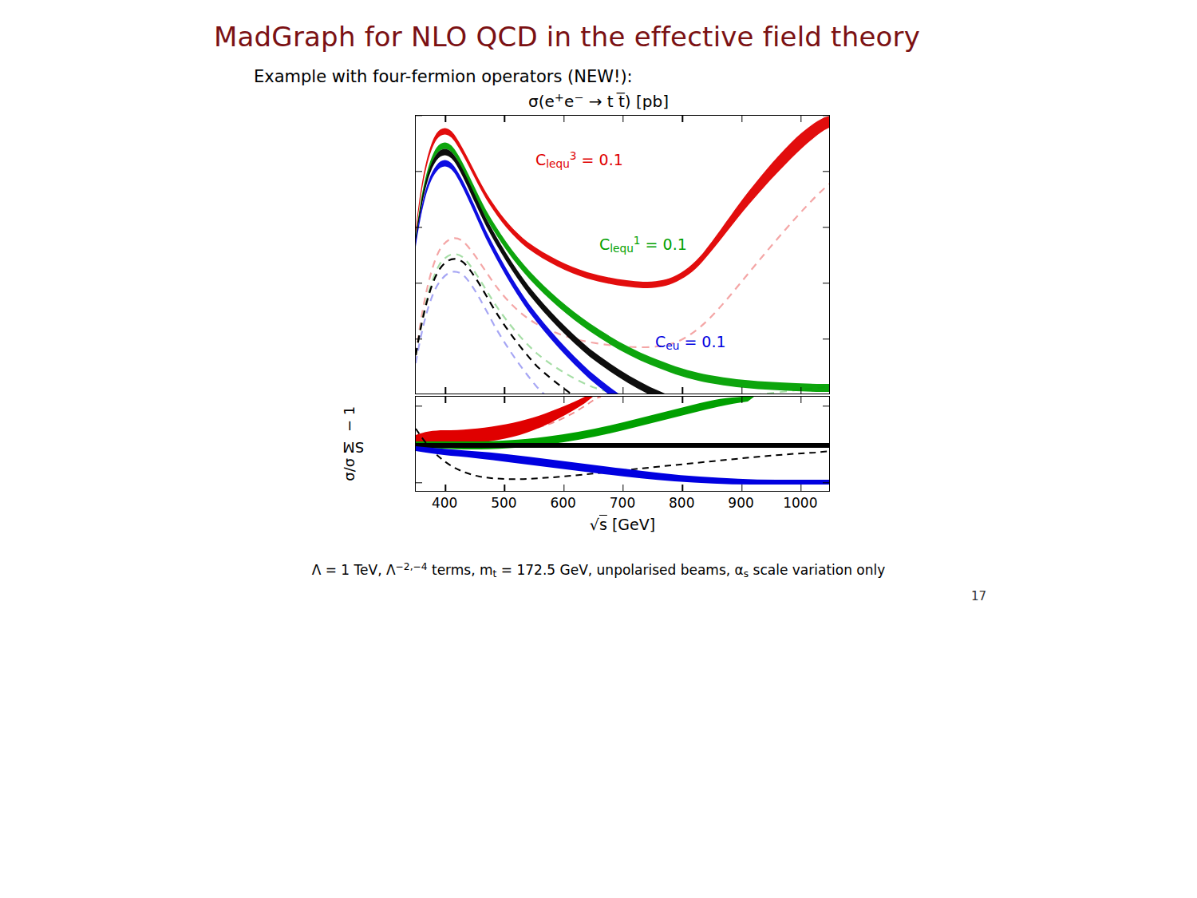MadGraph for NLO QCD in the effective field theory
Example with four-fermion operators (NEW!):
σ(e+e− → t t̅) [pb]
1
0.8
0.6
0.4
0.2
0
Clequ 3 = 0.1
Clequ 1 = 0.1
Ceu = 0.1
0.4
0
−0.4
σ/σSM − 1
400 500 600 700 800 900 1000
√s [GeV]
Λ = 1 TeV, Λ−2,−4 terms, mt = 172.5 GeV, unpolarised beams, αs scale variation only
17